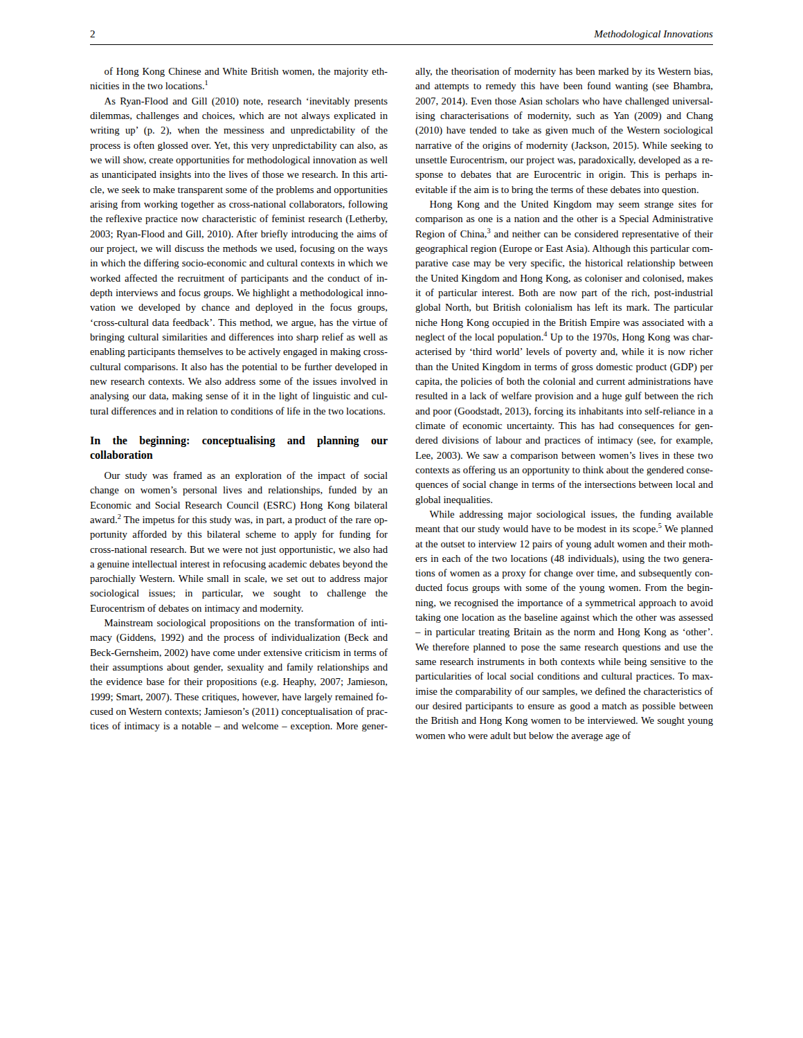2 Methodological Innovations
of Hong Kong Chinese and White British women, the majority ethnicities in the two locations.1
As Ryan-Flood and Gill (2010) note, research ‘inevitably presents dilemmas, challenges and choices, which are not always explicated in writing up’ (p. 2), when the messiness and unpredictability of the process is often glossed over. Yet, this very unpredictability can also, as we will show, create opportunities for methodological innovation as well as unanticipated insights into the lives of those we research. In this article, we seek to make transparent some of the problems and opportunities arising from working together as cross-national collaborators, following the reflexive practice now characteristic of feminist research (Letherby, 2003; Ryan-Flood and Gill, 2010). After briefly introducing the aims of our project, we will discuss the methods we used, focusing on the ways in which the differing socio-economic and cultural contexts in which we worked affected the recruitment of participants and the conduct of in-depth interviews and focus groups. We highlight a methodological innovation we developed by chance and deployed in the focus groups, ‘cross-cultural data feedback’. This method, we argue, has the virtue of bringing cultural similarities and differences into sharp relief as well as enabling participants themselves to be actively engaged in making cross-cultural comparisons. It also has the potential to be further developed in new research contexts. We also address some of the issues involved in analysing our data, making sense of it in the light of linguistic and cultural differences and in relation to conditions of life in the two locations.
In the beginning: conceptualising and planning our collaboration
Our study was framed as an exploration of the impact of social change on women’s personal lives and relationships, funded by an Economic and Social Research Council (ESRC) Hong Kong bilateral award.2 The impetus for this study was, in part, a product of the rare opportunity afforded by this bilateral scheme to apply for funding for cross-national research. But we were not just opportunistic, we also had a genuine intellectual interest in refocusing academic debates beyond the parochially Western. While small in scale, we set out to address major sociological issues; in particular, we sought to challenge the Eurocentrism of debates on intimacy and modernity.
Mainstream sociological propositions on the transformation of intimacy (Giddens, 1992) and the process of individualization (Beck and Beck-Gernsheim, 2002) have come under extensive criticism in terms of their assumptions about gender, sexuality and family relationships and the evidence base for their propositions (e.g. Heaphy, 2007; Jamieson, 1999; Smart, 2007). These critiques, however, have largely remained focused on Western contexts; Jamieson’s (2011) conceptualisation of practices of intimacy is a notable – and welcome – exception. More generally, the theorisation of modernity has been marked by its Western bias, and attempts to remedy this have been found wanting (see Bhambra, 2007, 2014). Even those Asian scholars who have challenged universalising characterisations of modernity, such as Yan (2009) and Chang (2010) have tended to take as given much of the Western sociological narrative of the origins of modernity (Jackson, 2015). While seeking to unsettle Eurocentrism, our project was, paradoxically, developed as a response to debates that are Eurocentric in origin. This is perhaps inevitable if the aim is to bring the terms of these debates into question.
Hong Kong and the United Kingdom may seem strange sites for comparison as one is a nation and the other is a Special Administrative Region of China,3 and neither can be considered representative of their geographical region (Europe or East Asia). Although this particular comparative case may be very specific, the historical relationship between the United Kingdom and Hong Kong, as coloniser and colonised, makes it of particular interest. Both are now part of the rich, post-industrial global North, but British colonialism has left its mark. The particular niche Hong Kong occupied in the British Empire was associated with a neglect of the local population.4 Up to the 1970s, Hong Kong was characterised by ‘third world’ levels of poverty and, while it is now richer than the United Kingdom in terms of gross domestic product (GDP) per capita, the policies of both the colonial and current administrations have resulted in a lack of welfare provision and a huge gulf between the rich and poor (Goodstadt, 2013), forcing its inhabitants into self-reliance in a climate of economic uncertainty. This has had consequences for gendered divisions of labour and practices of intimacy (see, for example, Lee, 2003). We saw a comparison between women’s lives in these two contexts as offering us an opportunity to think about the gendered consequences of social change in terms of the intersections between local and global inequalities.
While addressing major sociological issues, the funding available meant that our study would have to be modest in its scope.5 We planned at the outset to interview 12 pairs of young adult women and their mothers in each of the two locations (48 individuals), using the two generations of women as a proxy for change over time, and subsequently conducted focus groups with some of the young women. From the beginning, we recognised the importance of a symmetrical approach to avoid taking one location as the baseline against which the other was assessed – in particular treating Britain as the norm and Hong Kong as ‘other’. We therefore planned to pose the same research questions and use the same research instruments in both contexts while being sensitive to the particularities of local social conditions and cultural practices. To maximise the comparability of our samples, we defined the characteristics of our desired participants to ensure as good a match as possible between the British and Hong Kong women to be interviewed. We sought young women who were adult but below the average age of